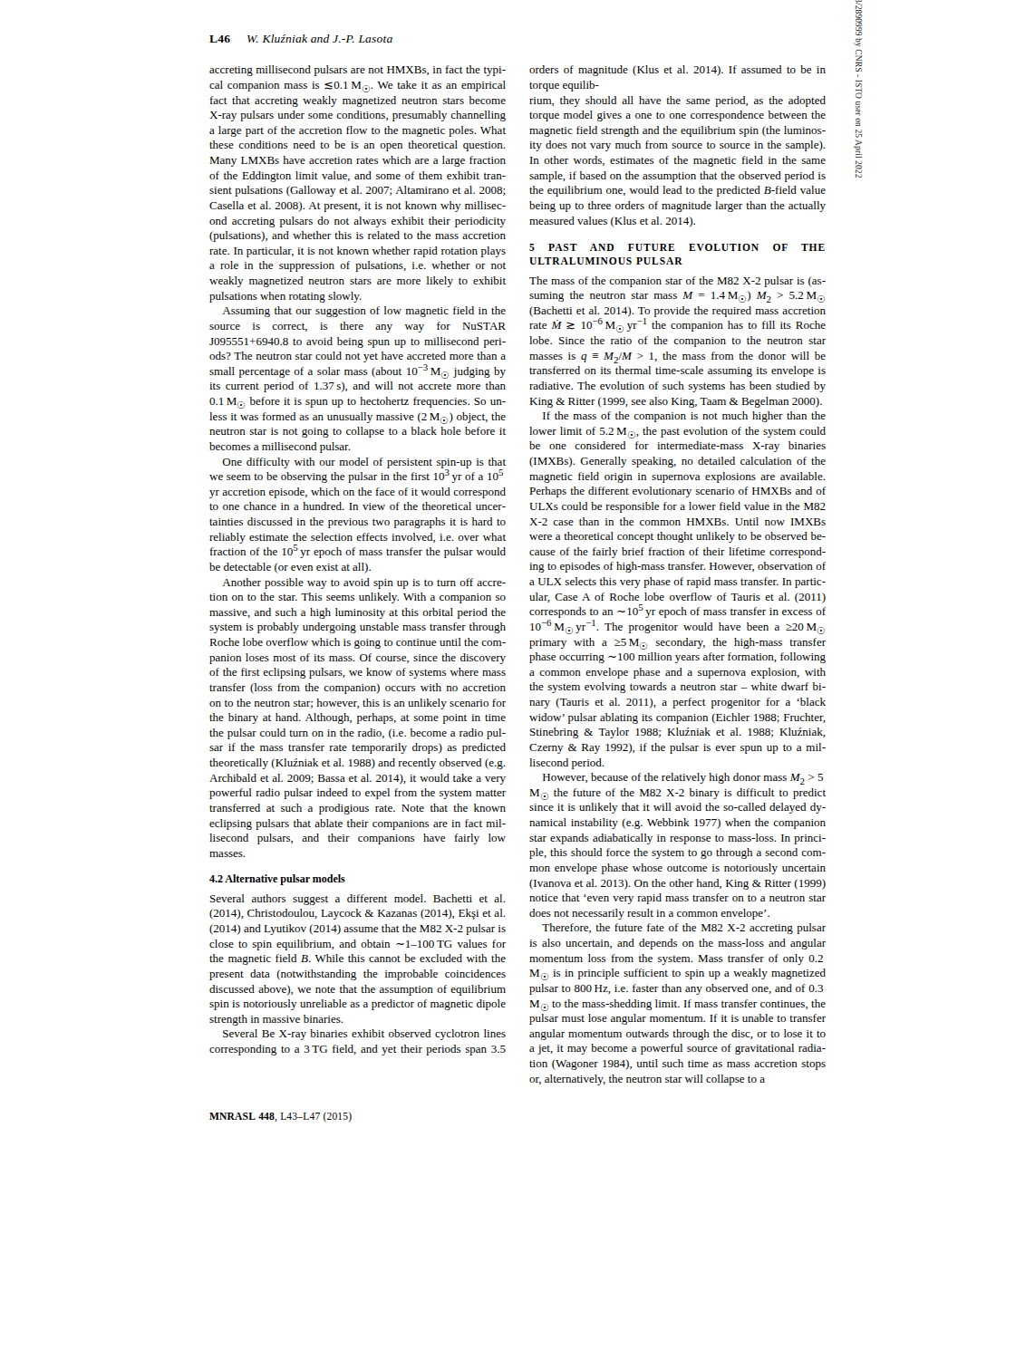L46 W. Kluźniak and J.-P. Lasota
Downloaded from https://academic.oup.com/mnrasl/article/448/1/L43/2890999 by CNRS - ISTO user on 25 April 2022
accreting millisecond pulsars are not HMXBs, in fact the typical companion mass is ≲0.1 M☉. We take it as an empirical fact that accreting weakly magnetized neutron stars become X-ray pulsars under some conditions, presumably channelling a large part of the accretion flow to the magnetic poles. What these conditions need to be is an open theoretical question. Many LMXBs have accretion rates which are a large fraction of the Eddington limit value, and some of them exhibit transient pulsations (Galloway et al. 2007; Altamirano et al. 2008; Casella et al. 2008). At present, it is not known why millisecond accreting pulsars do not always exhibit their periodicity (pulsations), and whether this is related to the mass accretion rate. In particular, it is not known whether rapid rotation plays a role in the suppression of pulsations, i.e. whether or not weakly magnetized neutron stars are more likely to exhibit pulsations when rotating slowly.
Assuming that our suggestion of low magnetic field in the source is correct, is there any way for NuSTAR J095551+6940.8 to avoid being spun up to millisecond periods? The neutron star could not yet have accreted more than a small percentage of a solar mass (about 10−3 M☉ judging by its current period of 1.37 s), and will not accrete more than 0.1 M☉ before it is spun up to hectohertz frequencies. So unless it was formed as an unusually massive (2 M☉) object, the neutron star is not going to collapse to a black hole before it becomes a millisecond pulsar.
One difficulty with our model of persistent spin-up is that we seem to be observing the pulsar in the first 103 yr of a 105 yr accretion episode, which on the face of it would correspond to one chance in a hundred. In view of the theoretical uncertainties discussed in the previous two paragraphs it is hard to reliably estimate the selection effects involved, i.e. over what fraction of the 105 yr epoch of mass transfer the pulsar would be detectable (or even exist at all).
Another possible way to avoid spin up is to turn off accretion on to the star. This seems unlikely. With a companion so massive, and such a high luminosity at this orbital period the system is probably undergoing unstable mass transfer through Roche lobe overflow which is going to continue until the companion loses most of its mass. Of course, since the discovery of the first eclipsing pulsars, we know of systems where mass transfer (loss from the companion) occurs with no accretion on to the neutron star; however, this is an unlikely scenario for the binary at hand. Although, perhaps, at some point in time the pulsar could turn on in the radio, (i.e. become a radio pulsar if the mass transfer rate temporarily drops) as predicted theoretically (Kluźniak et al. 1988) and recently observed (e.g. Archibald et al. 2009; Bassa et al. 2014), it would take a very powerful radio pulsar indeed to expel from the system matter transferred at such a prodigious rate. Note that the known eclipsing pulsars that ablate their companions are in fact millisecond pulsars, and their companions have fairly low masses.
4.2 Alternative pulsar models
Several authors suggest a different model. Bachetti et al. (2014), Christodoulou, Laycock & Kazanas (2014), Ekşi et al. (2014) and Lyutikov (2014) assume that the M82 X-2 pulsar is close to spin equilibrium, and obtain ∼1–100 TG values for the magnetic field B. While this cannot be excluded with the present data (notwithstanding the improbable coincidences discussed above), we note that the assumption of equilibrium spin is notoriously unreliable as a predictor of magnetic dipole strength in massive binaries.
Several Be X-ray binaries exhibit observed cyclotron lines corresponding to a 3 TG field, and yet their periods span 3.5 orders of magnitude (Klus et al. 2014). If assumed to be in torque equilib-
rium, they should all have the same period, as the adopted torque model gives a one to one correspondence between the magnetic field strength and the equilibrium spin (the luminosity does not vary much from source to source in the sample). In other words, estimates of the magnetic field in the same sample, if based on the assumption that the observed period is the equilibrium one, would lead to the predicted B-field value being up to three orders of magnitude larger than the actually measured values (Klus et al. 2014).
5 Past and future evolution of the ultraluminous pulsar
The mass of the companion star of the M82 X-2 pulsar is (assuming the neutron star mass M = 1.4 M☉) M2 > 5.2 M☉ (Bachetti et al. 2014). To provide the required mass accretion rate Ṁ ≳ 10−6 M☉ yr−1 the companion has to fill its Roche lobe. Since the ratio of the companion to the neutron star masses is q ≡ M2/M > 1, the mass from the donor will be transferred on its thermal time-scale assuming its envelope is radiative. The evolution of such systems has been studied by King & Ritter (1999, see also King, Taam & Begelman 2000).
If the mass of the companion is not much higher than the lower limit of 5.2 M☉, the past evolution of the system could be one considered for intermediate-mass X-ray binaries (IMXBs). Generally speaking, no detailed calculation of the magnetic field origin in supernova explosions are available. Perhaps the different evolutionary scenario of HMXBs and of ULXs could be responsible for a lower field value in the M82 X-2 case than in the common HMXBs. Until now IMXBs were a theoretical concept thought unlikely to be observed because of the fairly brief fraction of their lifetime corresponding to episodes of high-mass transfer. However, observation of a ULX selects this very phase of rapid mass transfer. In particular, Case A of Roche lobe overflow of Tauris et al. (2011) corresponds to an ∼105 yr epoch of mass transfer in excess of 10−6 M☉ yr−1. The progenitor would have been a ≥20 M☉ primary with a ≥5 M☉ secondary, the high-mass transfer phase occurring ∼100 million years after formation, following a common envelope phase and a supernova explosion, with the system evolving towards a neutron star – white dwarf binary (Tauris et al. 2011), a perfect progenitor for a ‘black widow’ pulsar ablating its companion (Eichler 1988; Fruchter, Stinebring & Taylor 1988; Kluźniak et al. 1988; Kluźniak, Czerny & Ray 1992), if the pulsar is ever spun up to a millisecond period.
However, because of the relatively high donor mass M2 > 5 M☉ the future of the M82 X-2 binary is difficult to predict since it is unlikely that it will avoid the so-called delayed dynamical instability (e.g. Webbink 1977) when the companion star expands adiabatically in response to mass-loss. In principle, this should force the system to go through a second common envelope phase whose outcome is notoriously uncertain (Ivanova et al. 2013). On the other hand, King & Ritter (1999) notice that ‘even very rapid mass transfer on to a neutron star does not necessarily result in a common envelope’.
Therefore, the future fate of the M82 X-2 accreting pulsar is also uncertain, and depends on the mass-loss and angular momentum loss from the system. Mass transfer of only 0.2 M☉ is in principle sufficient to spin up a weakly magnetized pulsar to 800 Hz, i.e. faster than any observed one, and of 0.3 M☉ to the mass-shedding limit. If mass transfer continues, the pulsar must lose angular momentum. If it is unable to transfer angular momentum outwards through the disc, or to lose it to a jet, it may become a powerful source of gravitational radiation (Wagoner 1984), until such time as mass accretion stops or, alternatively, the neutron star will collapse to a
MNRASL 448, L43–L47 (2015)